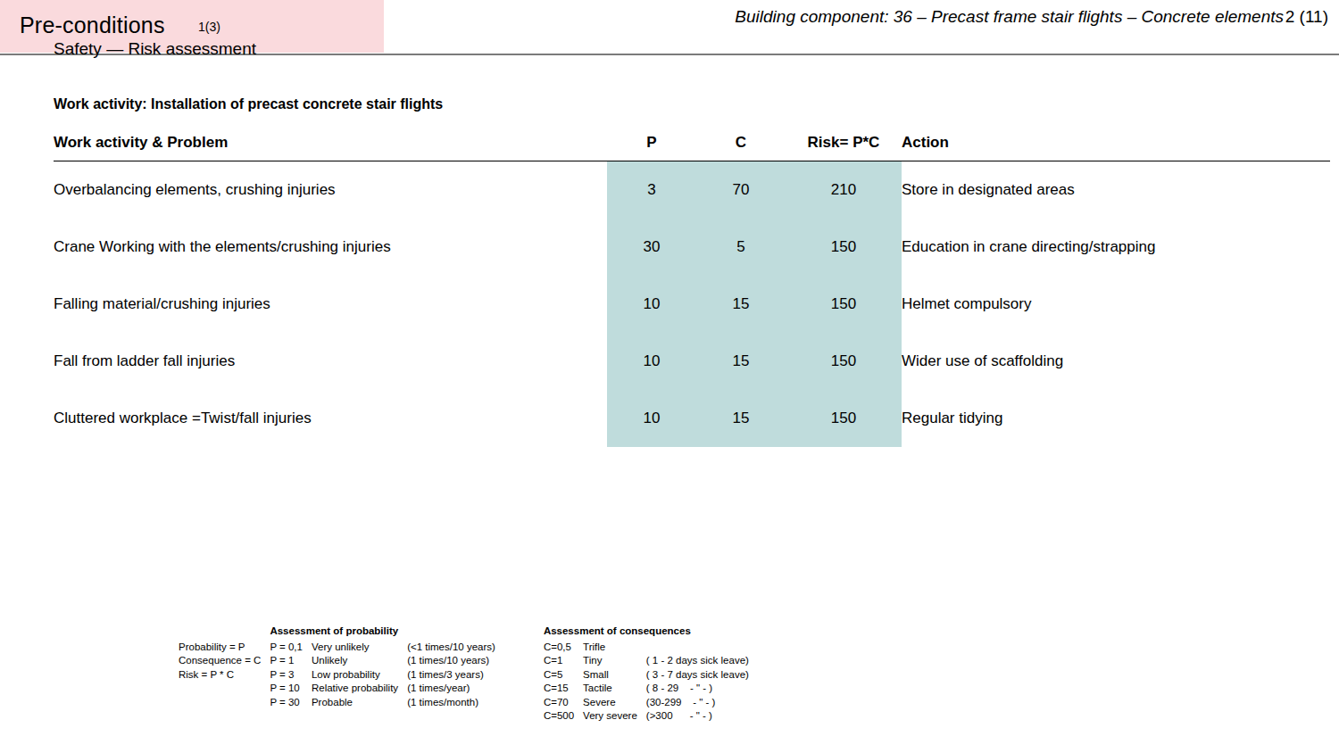Pre-conditions
1(3)
Safety — Risk assessment
Building component: 36 – Precast frame stair flights – Concrete elements
2 (11)
Work activity: Installation of precast concrete stair flights
| Work activity & Problem | P | C | Risk= P*C | Action |
| --- | --- | --- | --- | --- |
| Overbalancing elements, crushing injuries | 3 | 70 | 210 | Store in designated areas |
| Crane Working with the elements/crushing injuries | 30 | 5 | 150 | Education in crane directing/strapping |
| Falling material/crushing injuries | 10 | 15 | 150 | Helmet compulsory |
| Fall from ladder fall injuries | 10 | 15 | 150 | Wider use of scaffolding |
| Cluttered workplace =Twist/fall injuries | 10 | 15 | 150 | Regular tidying |
| | Assessment of probability | | Assessment of consequences |
| Probability = P | P = 0,1 | Very unlikely | (<1 times/10 years) | | C=0,5 | Trifle | |
| Consequence = C | P = 1 | Unlikely | (1 times/10 years) | | C=1 | Tiny | ( 1 - 2 days sick leave) |
| Risk = P * C | P = 3 | Low probability | (1 times/3 years) | | C=5 | Small | ( 3 - 7 days sick leave) |
| | P = 10 | Relative probability | (1 times/year) | | C=15 | Tactile | ( 8 - 29 - " - ) |
| | P = 30 | Probable | (1 times/month) | | C=70 | Severe | (30-299 - " - ) |
| | | | | | C=500 | Very severe | (>300 - " - ) |